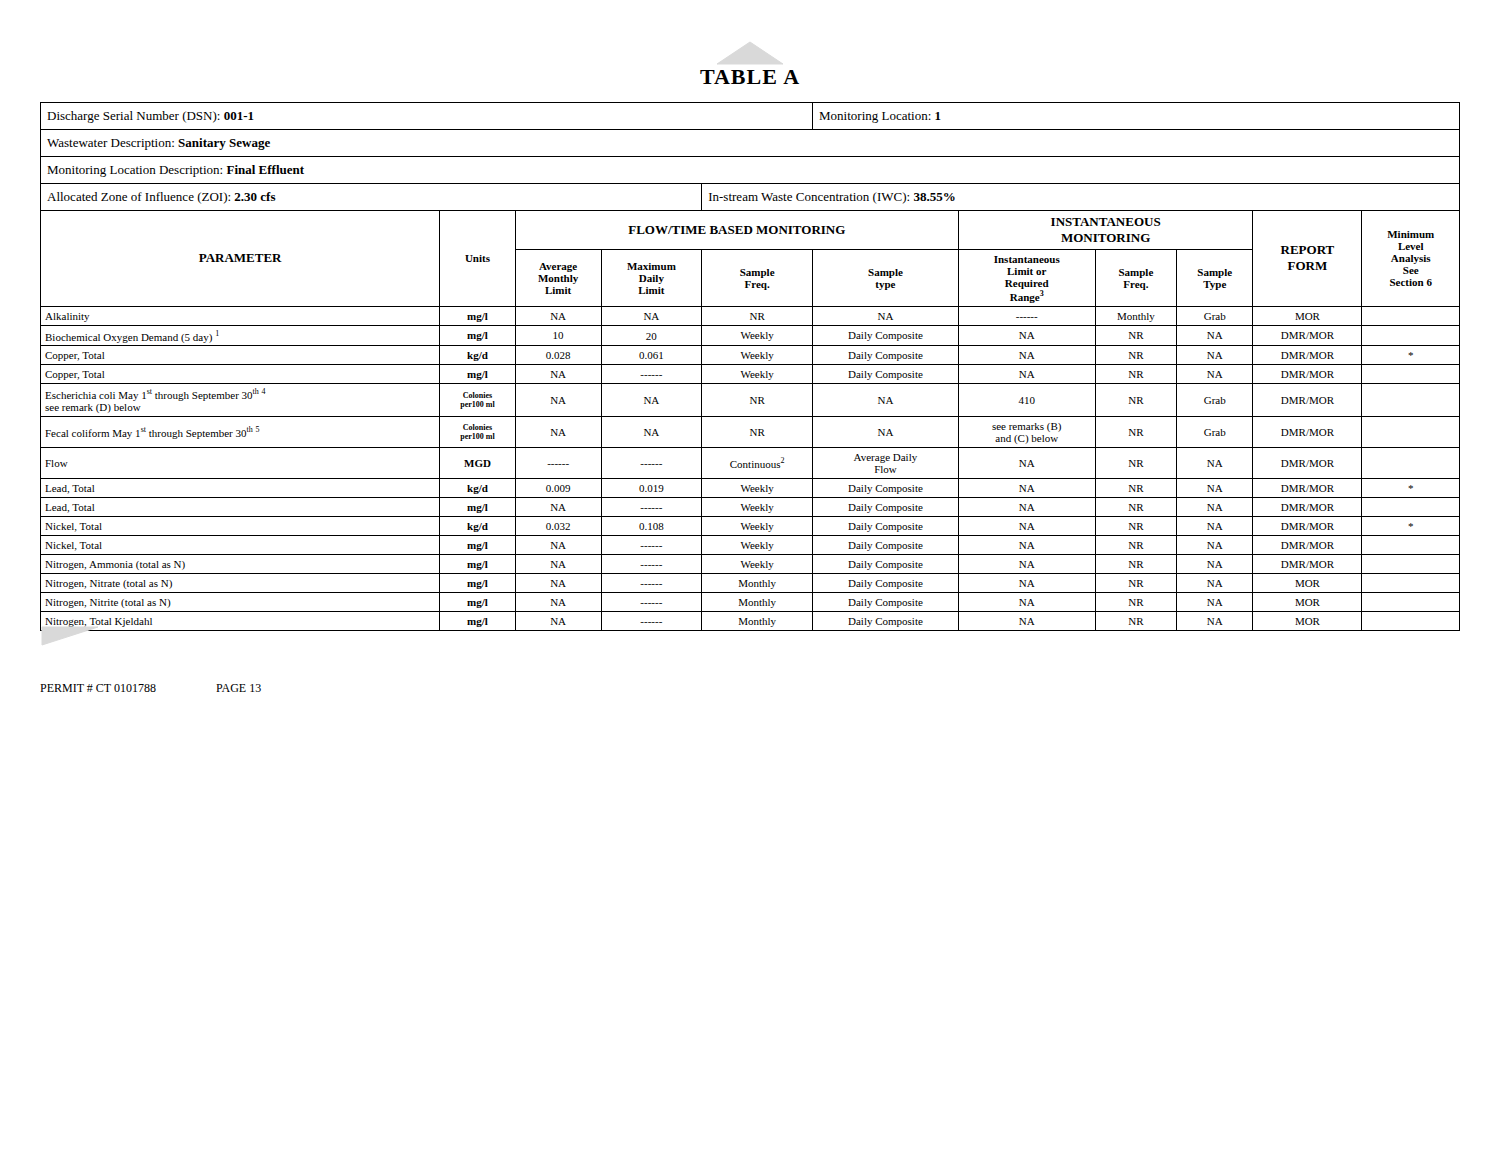TABLE A
| Discharge Serial Number (DSN): 001-1 | Monitoring Location: 1 |
| Wastewater Description: Sanitary Sewage |
| Monitoring Location Description: Final Effluent |
| Allocated Zone of Influence (ZOI): 2.30 cfs | In-stream Waste Concentration (IWC): 38.55% |
| PARAMETER | Units | FLOW/TIME BASED MONITORING | INSTANTANEOUS MONITORING | REPORT FORM | Minimum Level Analysis See Section 6 |
| Average Monthly Limit | Maximum Daily Limit | Sample Freq. | Sample type | Instantaneous Limit or Required Range 3 | Sample Freq. | Sample Type |
| Alkalinity | mg/l | NA | NA | NR | NA | ------ | Monthly | Grab | MOR | |
| Biochemical Oxygen Demand (5 day) 1 | mg/l | 10 | 20 | Weekly | Daily Composite | NA | NR | NA | DMR/MOR | |
| Copper, Total | kg/d | 0.028 | 0.061 | Weekly | Daily Composite | NA | NR | NA | DMR/MOR | * |
| Copper, Total | mg/l | NA | ------ | Weekly | Daily Composite | NA | NR | NA | DMR/MOR | |
| Escherichia coli May 1 st through September 30 th 4 see remark (D) below | Colonies per100 ml | NA | NA | NR | NA | 410 | NR | Grab | DMR/MOR | |
| Fecal coliform May 1 st through September 30 th 5 | Colonies per100 ml | NA | NA | NR | NA | see remarks (B) and (C) below | NR | Grab | DMR/MOR | |
| Flow | MGD | ------ | ------ | Continuous 2 | Average Daily Flow | NA | NR | NA | DMR/MOR | |
| Lead, Total | kg/d | 0.009 | 0.019 | Weekly | Daily Composite | NA | NR | NA | DMR/MOR | * |
| Lead, Total | mg/l | NA | ------ | Weekly | Daily Composite | NA | NR | NA | DMR/MOR | |
| Nickel, Total | kg/d | 0.032 | 0.108 | Weekly | Daily Composite | NA | NR | NA | DMR/MOR | * |
| Nickel, Total | mg/l | NA | ------ | Weekly | Daily Composite | NA | NR | NA | DMR/MOR | |
| Nitrogen, Ammonia (total as N) | mg/l | NA | ------ | Weekly | Daily Composite | NA | NR | NA | DMR/MOR | |
| Nitrogen, Nitrate (total as N) | mg/l | NA | ------ | Monthly | Daily Composite | NA | NR | NA | MOR | |
| Nitrogen, Nitrite (total as N) | mg/l | NA | ------ | Monthly | Daily Composite | NA | NR | NA | MOR | |
| Nitrogen, Total Kjeldahl | mg/l | NA | ------ | Monthly | Daily Composite | NA | NR | NA | MOR | |
PERMIT # CT 0101788 PAGE 13